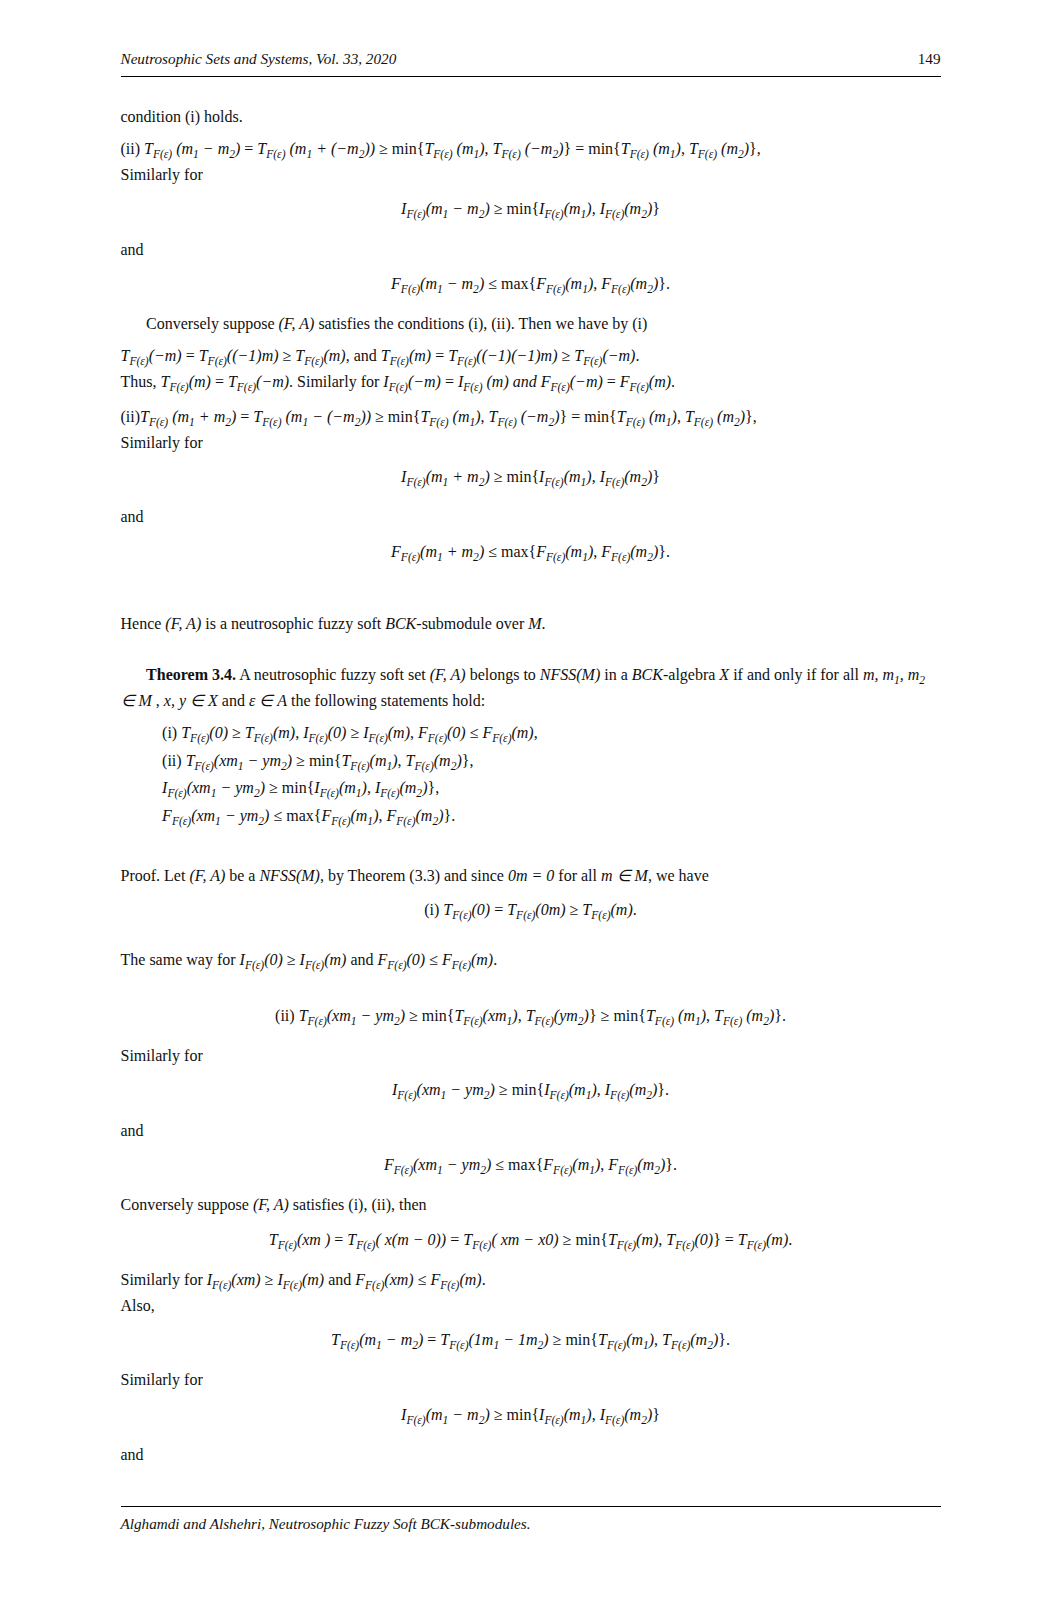Neutrosophic Sets and Systems, Vol. 33, 2020
149
condition (i) holds.
(ii) TF(ε) (m1 − m2) = TF(ε) (m1 + (−m2)) ≥ min{TF(ε) (m1), TF(ε) (−m2)} = min{TF(ε) (m1), TF(ε) (m2)},
Similarly for
IF(ε)(m1 − m2) ≥ min{IF(ε)(m1), IF(ε)(m2)}
and
FF(ε)(m1 − m2) ≤ max{FF(ε)(m1), FF(ε)(m2)}.
Conversely suppose (F, A) satisfies the conditions (i), (ii). Then we have by (i)
TF(ε)(−m) = TF(ε)((−1)m) ≥ TF(ε)(m), and TF(ε)(m) = TF(ε)((−1)(−1)m) ≥ TF(ε)(−m).
Thus, TF(ε)(m) = TF(ε)(−m). Similarly for IF(ε)(−m) = IF(ε) (m) and FF(ε)(−m) = FF(ε)(m).
(ii)TF(ε) (m1 + m2) = TF(ε) (m1 − (−m2)) ≥ min{TF(ε) (m1), TF(ε) (−m2)} = min{TF(ε) (m1), TF(ε) (m2)},
Similarly for
IF(ε)(m1 + m2) ≥ min{IF(ε)(m1), IF(ε)(m2)}
and
FF(ε)(m1 + m2) ≤ max{FF(ε)(m1), FF(ε)(m2)}.
Hence (F, A) is a neutrosophic fuzzy soft BCK-submodule over M.
Theorem 3.4. A neutrosophic fuzzy soft set (F, A) belongs to NFSS(M) in a BCK-algebra X if and only if for all m, m1, m2 ∈ M , x, y ∈ X and ε ∈ A the following statements hold:
(i) TF(ε)(0) ≥ TF(ε)(m), IF(ε)(0) ≥ IF(ε)(m), FF(ε)(0) ≤ FF(ε)(m),
(ii) TF(ε)(xm1 − ym2) ≥ min{TF(ε)(m1), TF(ε)(m2)},
IF(ε)(xm1 − ym2) ≥ min{IF(ε)(m1), IF(ε)(m2)},
FF(ε)(xm1 − ym2) ≤ max{FF(ε)(m1), FF(ε)(m2)}.
Proof. Let (F, A) be a NFSS(M), by Theorem (3.3) and since 0m = 0 for all m ∈ M, we have
(i) TF(ε)(0) = TF(ε)(0m) ≥ TF(ε)(m).
The same way for IF(ε)(0) ≥ IF(ε)(m) and FF(ε)(0) ≤ FF(ε)(m).
(ii) TF(ε)(xm1 − ym2) ≥ min{TF(ε)(xm1), TF(ε)(ym2)} ≥ min{TF(ε) (m1), TF(ε) (m2)}.
Similarly for
IF(ε)(xm1 − ym2) ≥ min{IF(ε)(m1), IF(ε)(m2)}.
and
FF(ε)(xm1 − ym2) ≤ max{FF(ε)(m1), FF(ε)(m2)}.
Conversely suppose (F, A) satisfies (i), (ii), then
TF(ε)(xm ) = TF(ε)( x(m − 0)) = TF(ε)( xm − x0) ≥ min{TF(ε)(m), TF(ε)(0)} = TF(ε)(m).
Similarly for IF(ε)(xm) ≥ IF(ε)(m) and FF(ε)(xm) ≤ FF(ε)(m).
Also,
TF(ε)(m1 − m2) = TF(ε)(1m1 − 1m2) ≥ min{TF(ε)(m1), TF(ε)(m2)}.
Similarly for
IF(ε)(m1 − m2) ≥ min{IF(ε)(m1), IF(ε)(m2)}
and
Alghamdi and Alshehri, Neutrosophic Fuzzy Soft BCK-submodules.